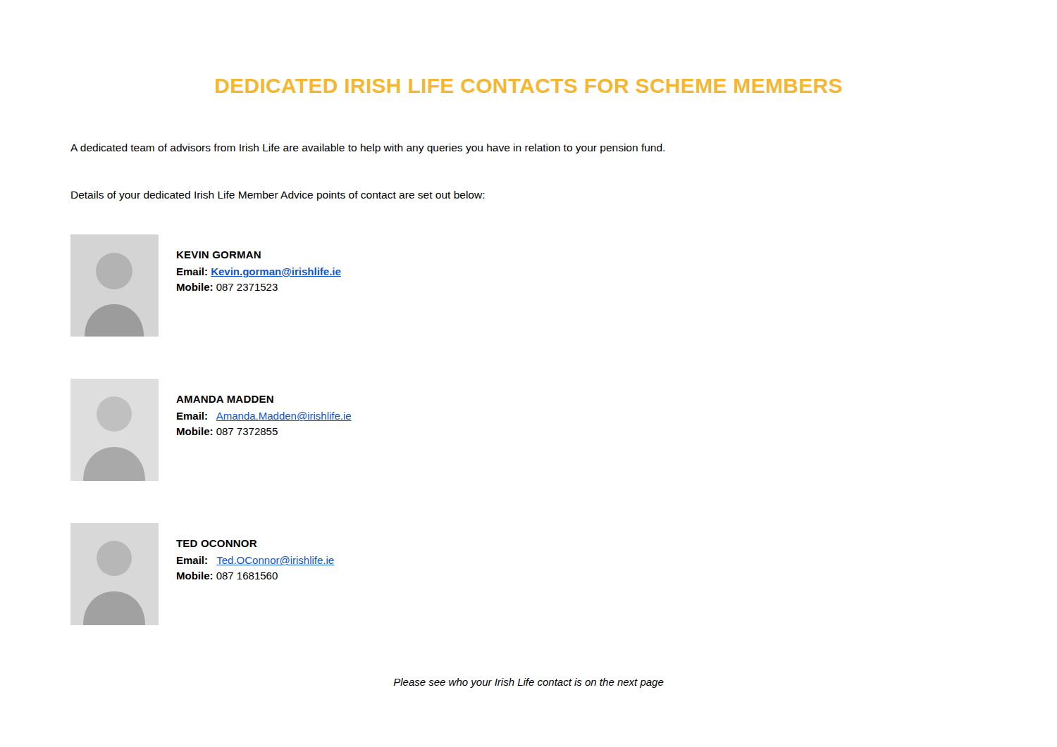DEDICATED IRISH LIFE CONTACTS FOR SCHEME MEMBERS
A dedicated team of advisors from Irish Life are available to help with any queries you have in relation to your pension fund.
Details of your dedicated Irish Life Member Advice points of contact are set out below:
KEVIN GORMAN
Email: Kevin.gorman@irishlife.ie
Mobile: 087 2371523
AMANDA MADDEN
Email: Amanda.Madden@irishlife.ie
Mobile: 087 7372855
TED OCONNOR
Email: Ted.OConnor@irishlife.ie
Mobile: 087 1681560
Please see who your Irish Life contact is on the next page